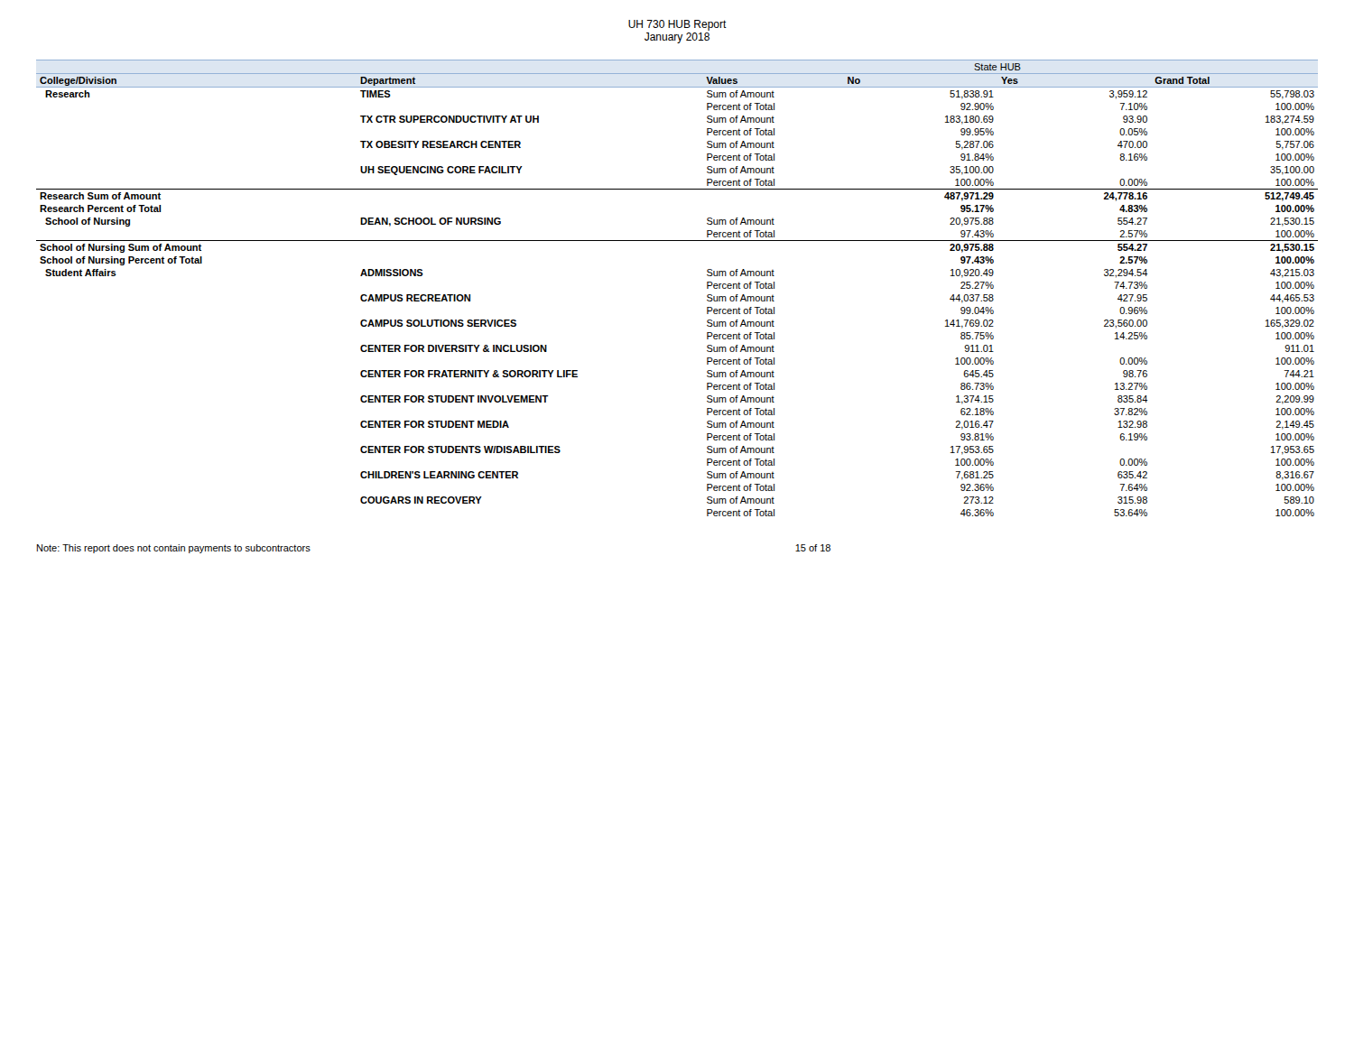UH 730 HUB Report
January 2018
| | | | State HUB | |
| College/Division | Department | Values | No | Yes | Grand Total |
| Research | TIMES | Sum of Amount | 51,838.91 | 3,959.12 | 55,798.03 |
| | | Percent of Total | 92.90% | 7.10% | 100.00% |
| | TX CTR SUPERCONDUCTIVITY AT UH | Sum of Amount | 183,180.69 | 93.90 | 183,274.59 |
| | | Percent of Total | 99.95% | 0.05% | 100.00% |
| | TX OBESITY RESEARCH CENTER | Sum of Amount | 5,287.06 | 470.00 | 5,757.06 |
| | | Percent of Total | 91.84% | 8.16% | 100.00% |
| | UH SEQUENCING CORE FACILITY | Sum of Amount | 35,100.00 | | 35,100.00 |
| | | Percent of Total | 100.00% | 0.00% | 100.00% |
| Research Sum of Amount | | | 487,971.29 | 24,778.16 | 512,749.45 |
| Research Percent of Total | | | 95.17% | 4.83% | 100.00% |
| School of Nursing | DEAN, SCHOOL OF NURSING | Sum of Amount | 20,975.88 | 554.27 | 21,530.15 |
| | | Percent of Total | 97.43% | 2.57% | 100.00% |
| School of Nursing Sum of Amount | | | 20,975.88 | 554.27 | 21,530.15 |
| School of Nursing Percent of Total | | | 97.43% | 2.57% | 100.00% |
| Student Affairs | ADMISSIONS | Sum of Amount | 10,920.49 | 32,294.54 | 43,215.03 |
| | | Percent of Total | 25.27% | 74.73% | 100.00% |
| | CAMPUS RECREATION | Sum of Amount | 44,037.58 | 427.95 | 44,465.53 |
| | | Percent of Total | 99.04% | 0.96% | 100.00% |
| | CAMPUS SOLUTIONS SERVICES | Sum of Amount | 141,769.02 | 23,560.00 | 165,329.02 |
| | | Percent of Total | 85.75% | 14.25% | 100.00% |
| | CENTER FOR DIVERSITY & INCLUSION | Sum of Amount | 911.01 | | 911.01 |
| | | Percent of Total | 100.00% | 0.00% | 100.00% |
| | CENTER FOR FRATERNITY & SORORITY LIFE | Sum of Amount | 645.45 | 98.76 | 744.21 |
| | | Percent of Total | 86.73% | 13.27% | 100.00% |
| | CENTER FOR STUDENT INVOLVEMENT | Sum of Amount | 1,374.15 | 835.84 | 2,209.99 |
| | | Percent of Total | 62.18% | 37.82% | 100.00% |
| | CENTER FOR STUDENT MEDIA | Sum of Amount | 2,016.47 | 132.98 | 2,149.45 |
| | | Percent of Total | 93.81% | 6.19% | 100.00% |
| | CENTER FOR STUDENTS W/DISABILITIES | Sum of Amount | 17,953.65 | | 17,953.65 |
| | | Percent of Total | 100.00% | 0.00% | 100.00% |
| | CHILDREN'S LEARNING CENTER | Sum of Amount | 7,681.25 | 635.42 | 8,316.67 |
| | | Percent of Total | 92.36% | 7.64% | 100.00% |
| | COUGARS IN RECOVERY | Sum of Amount | 273.12 | 315.98 | 589.10 |
| | | Percent of Total | 46.36% | 53.64% | 100.00% |
Note: This report does not contain payments to subcontractors
15 of 18